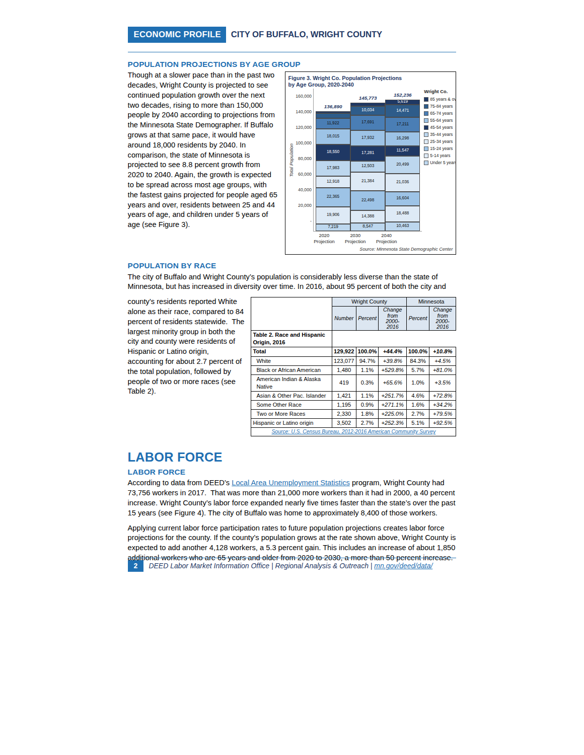ECONOMIC PROFILE
CITY OF BUFFALO, WRIGHT COUNTY
POPULATION PROJECTIONS BY AGE GROUP
Figure 3. Wright Co. Population Projections
by Age Group, 2020-2040
Total Population
160,000
140,000
120,000
100,000
80,000
60,000
40,000
20,000
-
136,890
11,922
18,015
18,550
17,983
12,918
22,365
19,906
7,219
145,773
10,034
17,691
17,932
17,281
12,503
21,384
22,498
14,388
8,547
152,236
5,619
14,471
17,211
16,298
11,547
20,499
21,036
16,604
18,488
10,463
Wright Co.
85 years & over
75-84 years
65-74 years
55-64 years
45-54 years
35-44 years
25-34 years
15-24 years
5-14 years
Under 5 years
2020 Projection 2030 Projection 2040 Projection
Source: Minnesota State Demographic Center
Though at a slower pace than in the past two decades, Wright County is projected to see continued population growth over the next two decades, rising to more than 150,000 people by 2040 according to projections from the Minnesota State Demographer. If Buffalo grows at that same pace, it would have around 18,000 residents by 2040. In comparison, the state of Minnesota is projected to see 8.8 percent growth from 2020 to 2040. Again, the growth is expected to be spread across most age groups, with the fastest gains projected for people aged 65 years and over, residents between 25 and 44 years of age, and children under 5 years of age (see Figure 3).
POPULATION BY RACE
The city of Buffalo and Wright County’s population is considerably less diverse than the state of Minnesota, but has increased in diversity over time. In 2016, about 95 percent of both the city and
| | Wright County | Minnesota |
| Number | Percent | Change from 2000-2016 | Percent | Change from 2000-2016 |
| Table 2. Race and Hispanic Origin, 2016 | |
| Total | 129,922 | 100.0% | +44.4% | 100.0% | +10.8% |
| White | 123,077 | 94.7% | +39.8% | 84.3% | +4.5% |
| Black or African American | 1,480 | 1.1% | +529.8% | 5.7% | +81.0% |
| American Indian & Alaska Native | 419 | 0.3% | +65.6% | 1.0% | +3.5% |
| Asian & Other Pac. Islander | 1,421 | 1.1% | +251.7% | 4.6% | +72.8% |
| Some Other Race | 1,195 | 0.9% | +271.1% | 1.6% | +34.2% |
| Two or More Races | 2,330 | 1.8% | +225.0% | 2.7% | +79.5% |
| Hispanic or Latino origin | 3,502 | 2.7% | +252.3% | 5.1% | +92.5% |
| Source: U.S. Census Bureau, 2012-2016 American Community Survey |
county’s residents reported White alone as their race, compared to 84 percent of residents statewide. The largest minority group in both the city and county were residents of Hispanic or Latino origin, accounting for about 2.7 percent of the total population, followed by people of two or more races (see Table 2).
LABOR FORCE
LABOR FORCE
According to data from DEED’s Local Area Unemployment Statistics program, Wright County had 73,756 workers in 2017. That was more than 21,000 more workers than it had in 2000, a 40 percent increase. Wright County’s labor force expanded nearly five times faster than the state’s over the past 15 years (see Figure 4). The city of Buffalo was home to approximately 8,400 of those workers.
Applying current labor force participation rates to future population projections creates labor force projections for the county. If the county’s population grows at the rate shown above, Wright County is expected to add another 4,128 workers, a 5.3 percent gain. This includes an increase of about 1,850 additional workers who are 65 years and older from 2020 to 2030, a more than 50 percent increase.
2
DEED Labor Market Information Office | Regional Analysis & Outreach | mn.gov/deed/data/